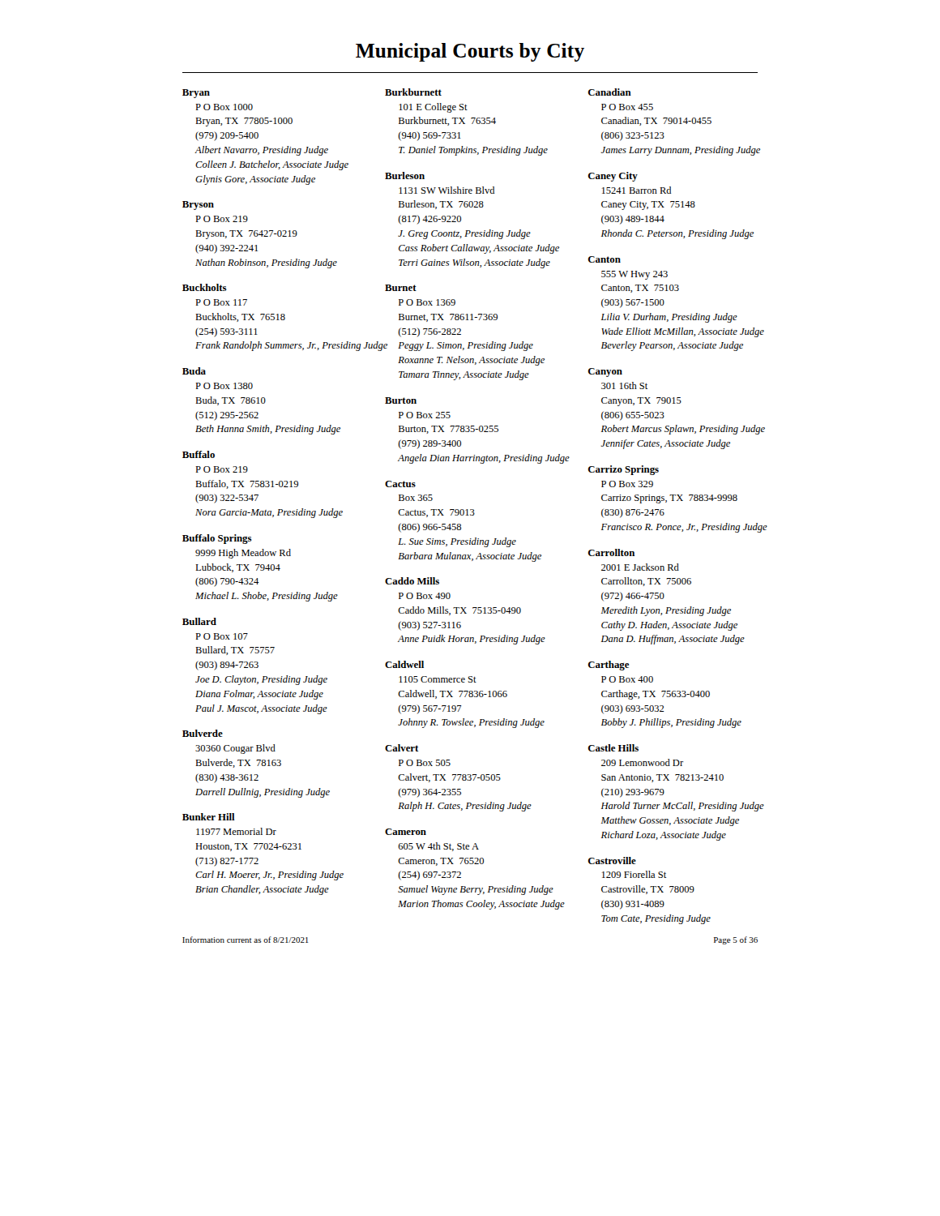Municipal Courts by City
Bryan
P O Box 1000
Bryan, TX 77805-1000
(979) 209-5400
Albert Navarro, Presiding Judge
Colleen J. Batchelor, Associate Judge
Glynis Gore, Associate Judge
Bryson
P O Box 219
Bryson, TX 76427-0219
(940) 392-2241
Nathan Robinson, Presiding Judge
Buckholts
P O Box 117
Buckholts, TX 76518
(254) 593-3111
Frank Randolph Summers, Jr., Presiding Judge
Buda
P O Box 1380
Buda, TX 78610
(512) 295-2562
Beth Hanna Smith, Presiding Judge
Buffalo
P O Box 219
Buffalo, TX 75831-0219
(903) 322-5347
Nora Garcia-Mata, Presiding Judge
Buffalo Springs
9999 High Meadow Rd
Lubbock, TX 79404
(806) 790-4324
Michael L. Shobe, Presiding Judge
Bullard
P O Box 107
Bullard, TX 75757
(903) 894-7263
Joe D. Clayton, Presiding Judge
Diana Folmar, Associate Judge
Paul J. Mascot, Associate Judge
Bulverde
30360 Cougar Blvd
Bulverde, TX 78163
(830) 438-3612
Darrell Dullnig, Presiding Judge
Bunker Hill
11977 Memorial Dr
Houston, TX 77024-6231
(713) 827-1772
Carl H. Moerer, Jr., Presiding Judge
Brian Chandler, Associate Judge
Burkburnett
101 E College St
Burkburnett, TX 76354
(940) 569-7331
T. Daniel Tompkins, Presiding Judge
Burleson
1131 SW Wilshire Blvd
Burleson, TX 76028
(817) 426-9220
J. Greg Coontz, Presiding Judge
Cass Robert Callaway, Associate Judge
Terri Gaines Wilson, Associate Judge
Burnet
P O Box 1369
Burnet, TX 78611-7369
(512) 756-2822
Peggy L. Simon, Presiding Judge
Roxanne T. Nelson, Associate Judge
Tamara Tinney, Associate Judge
Burton
P O Box 255
Burton, TX 77835-0255
(979) 289-3400
Angela Dian Harrington, Presiding Judge
Cactus
Box 365
Cactus, TX 79013
(806) 966-5458
L. Sue Sims, Presiding Judge
Barbara Mulanax, Associate Judge
Caddo Mills
P O Box 490
Caddo Mills, TX 75135-0490
(903) 527-3116
Anne Puidk Horan, Presiding Judge
Caldwell
1105 Commerce St
Caldwell, TX 77836-1066
(979) 567-7197
Johnny R. Towslee, Presiding Judge
Calvert
P O Box 505
Calvert, TX 77837-0505
(979) 364-2355
Ralph H. Cates, Presiding Judge
Cameron
605 W 4th St, Ste A
Cameron, TX 76520
(254) 697-2372
Samuel Wayne Berry, Presiding Judge
Marion Thomas Cooley, Associate Judge
Canadian
P O Box 455
Canadian, TX 79014-0455
(806) 323-5123
James Larry Dunnam, Presiding Judge
Caney City
15241 Barron Rd
Caney City, TX 75148
(903) 489-1844
Rhonda C. Peterson, Presiding Judge
Canton
555 W Hwy 243
Canton, TX 75103
(903) 567-1500
Lilia V. Durham, Presiding Judge
Wade Elliott McMillan, Associate Judge
Beverley Pearson, Associate Judge
Canyon
301 16th St
Canyon, TX 79015
(806) 655-5023
Robert Marcus Splawn, Presiding Judge
Jennifer Cates, Associate Judge
Carrizo Springs
P O Box 329
Carrizo Springs, TX 78834-9998
(830) 876-2476
Francisco R. Ponce, Jr., Presiding Judge
Carrollton
2001 E Jackson Rd
Carrollton, TX 75006
(972) 466-4750
Meredith Lyon, Presiding Judge
Cathy D. Haden, Associate Judge
Dana D. Huffman, Associate Judge
Carthage
P O Box 400
Carthage, TX 75633-0400
(903) 693-5032
Bobby J. Phillips, Presiding Judge
Castle Hills
209 Lemonwood Dr
San Antonio, TX 78213-2410
(210) 293-9679
Harold Turner McCall, Presiding Judge
Matthew Gossen, Associate Judge
Richard Loza, Associate Judge
Castroville
1209 Fiorella St
Castroville, TX 78009
(830) 931-4089
Tom Cate, Presiding Judge
Information current as of 8/21/2021 Page 5 of 36